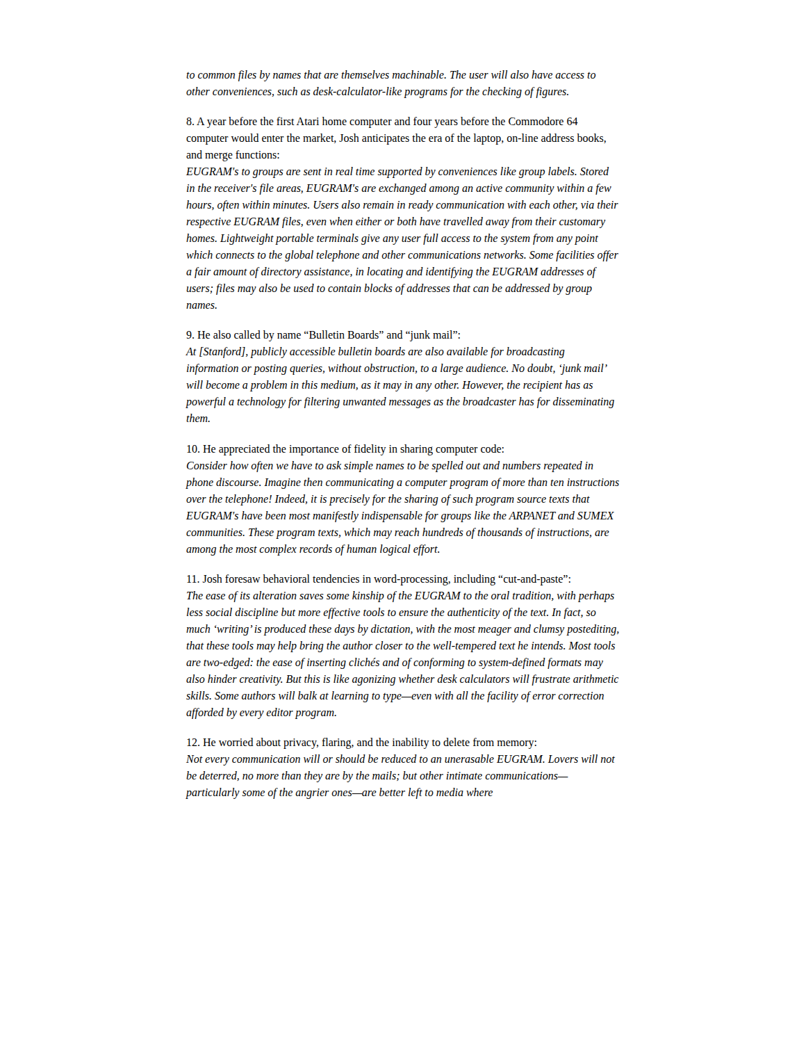to common files by names that are themselves machinable. The user will also have access to other conveniences, such as desk-calculator-like programs for the checking of figures.
8. A year before the first Atari home computer and four years before the Commodore 64 computer would enter the market, Josh anticipates the era of the laptop, on-line address books, and merge functions:
EUGRAM's to groups are sent in real time supported by conveniences like group labels. Stored in the receiver's file areas, EUGRAM's are exchanged among an active community within a few hours, often within minutes. Users also remain in ready communication with each other, via their respective EUGRAM files, even when either or both have travelled away from their customary homes. Lightweight portable terminals give any user full access to the system from any point which connects to the global telephone and other communications networks. Some facilities offer a fair amount of directory assistance, in locating and identifying the EUGRAM addresses of users; files may also be used to contain blocks of addresses that can be addressed by group names.
9. He also called by name “Bulletin Boards” and “junk mail”:
At [Stanford], publicly accessible bulletin boards are also available for broadcasting information or posting queries, without obstruction, to a large audience. No doubt, ‘junk mail’ will become a problem in this medium, as it may in any other. However, the recipient has as powerful a technology for filtering unwanted messages as the broadcaster has for disseminating them.
10. He appreciated the importance of fidelity in sharing computer code:
Consider how often we have to ask simple names to be spelled out and numbers repeated in phone discourse. Imagine then communicating a computer program of more than ten instructions over the telephone! Indeed, it is precisely for the sharing of such program source texts that EUGRAM's have been most manifestly indispensable for groups like the ARPANET and SUMEX communities. These program texts, which may reach hundreds of thousands of instructions, are among the most complex records of human logical effort.
11. Josh foresaw behavioral tendencies in word-processing, including “cut-and-paste”:
The ease of its alteration saves some kinship of the EUGRAM to the oral tradition, with perhaps less social discipline but more effective tools to ensure the authenticity of the text. In fact, so much ‘writing’ is produced these days by dictation, with the most meager and clumsy postediting, that these tools may help bring the author closer to the well-tempered text he intends. Most tools are two-edged: the ease of inserting clichés and of conforming to system-defined formats may also hinder creativity. But this is like agonizing whether desk calculators will frustrate arithmetic skills. Some authors will balk at learning to type—even with all the facility of error correction afforded by every editor program.
12. He worried about privacy, flaring, and the inability to delete from memory:
Not every communication will or should be reduced to an unerasable EUGRAM. Lovers will not be deterred, no more than they are by the mails; but other intimate communications—particularly some of the angrier ones—are better left to media where